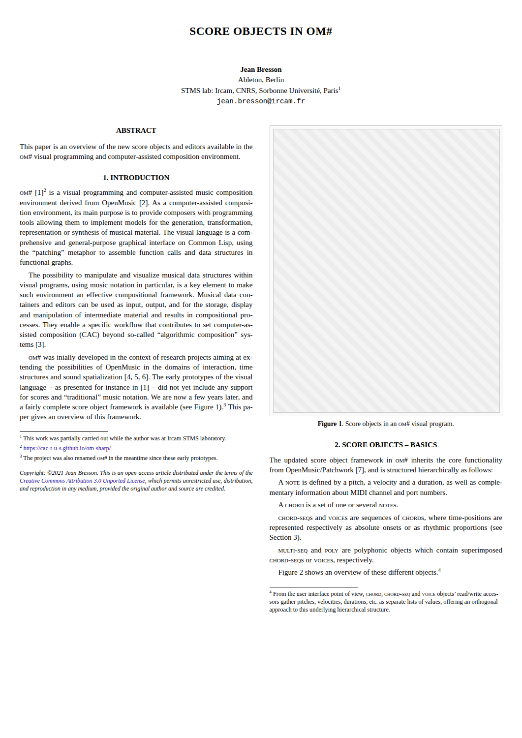Score Objects in OM#
Jean Bresson
Ableton, Berlin
STMS lab: Ircam, CNRS, Sorbonne Université, Paris1
jean.bresson@ircam.fr
Abstract
This paper is an overview of the new score objects and editors available in the om# visual programming and computer-assisted composition environment.
1. Introduction
om# [1]2 is a visual programming and computer-assisted music composition environment derived from OpenMusic [2]. As a computer-assisted composition environment, its main purpose is to provide composers with programming tools allowing them to implement models for the generation, transformation, representation or synthesis of musical material. The visual language is a comprehensive and general-purpose graphical interface on Common Lisp, using the “patching” metaphor to assemble function calls and data structures in functional graphs.
The possibility to manipulate and visualize musical data structures within visual programs, using music notation in particular, is a key element to make such environment an effective compositional framework. Musical data containers and editors can be used as input, output, and for the storage, display and manipulation of intermediate material and results in compositional processes. They enable a specific workflow that contributes to set computer-assisted composition (CAC) beyond so-called “algorithmic composition” systems [3].
om# was inially developed in the context of research projects aiming at extending the possibilities of OpenMusic in the domains of interaction, time structures and sound spatialization [4, 5, 6]. The early prototypes of the visual language – as presented for instance in [1] – did not yet include any support for scores and “traditional” music notation. We are now a few years later, and a fairly complete score object framework is available (see Figure 1).3 This paper gives an overview of this framework.
1 This work was partially carried out while the author was at Ircam STMS laboratory.
2 https://cac-t-u-s.github.io/om-sharp/
3 The project was also renamed om# in the meantime since these early prototypes.
Copyright: ©2021 Jean Bresson. This is an open-access article distributed under the terms of the Creative Commons Attribution 3.0 Unported License, which permits unrestricted use, distribution, and reproduction in any medium, provided the original author and source are credited.
Figure 1. Score objects in an om# visual program.
2. Score Objects – Basics
The updated score object framework in om# inherits the core functionality from OpenMusic/Patchwork [7], and is structured hierarchically as follows:
A note is defined by a pitch, a velocity and a duration, as well as complementary information about MIDI channel and port numbers.
A chord is a set of one or several notes.
chord-seqs and voices are sequences of chords, where time-positions are represented respectively as absolute onsets or as rhythmic proportions (see Section 3).
multi-seq and poly are polyphonic objects which contain superimposed chord-seqs or voices, respectively.
Figure 2 shows an overview of these different objects.4
4 From the user interface point of view, chord, chord-seq and voice objects’ read/write accessors gather pitches, velocities, durations, etc. as separate lists of values, offering an orthogonal approach to this underlying hierarchical structure.